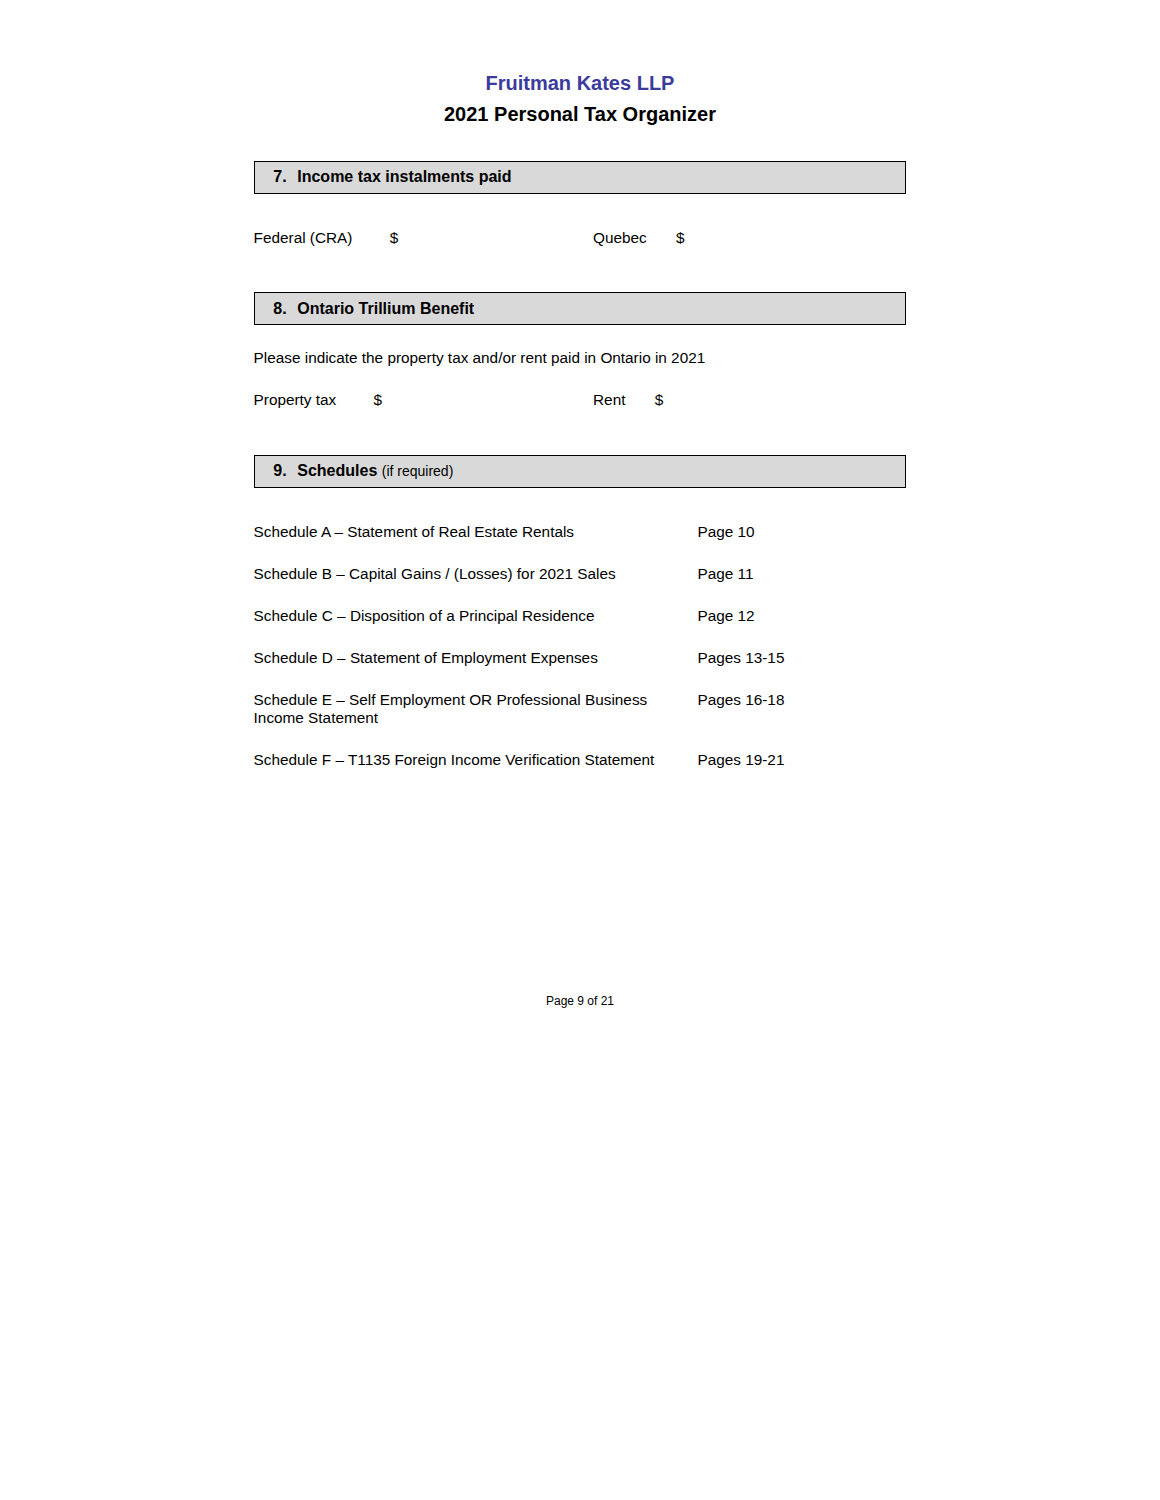Fruitman Kates LLP
2021 Personal Tax Organizer
7. Income tax instalments paid
Federal (CRA) $
Quebec $
8. Ontario Trillium Benefit
Please indicate the property tax and/or rent paid in Ontario in 2021
Property tax $
Rent $
9. Schedules (if required)
Schedule A – Statement of Real Estate Rentals
Page 10
Schedule B – Capital Gains / (Losses) for 2021 Sales
Page 11
Schedule C – Disposition of a Principal Residence
Page 12
Schedule D – Statement of Employment Expenses
Pages 13-15
Schedule E – Self Employment OR Professional Business Income Statement
Pages 16-18
Schedule F – T1135 Foreign Income Verification Statement
Pages 19-21
Page 9 of 21